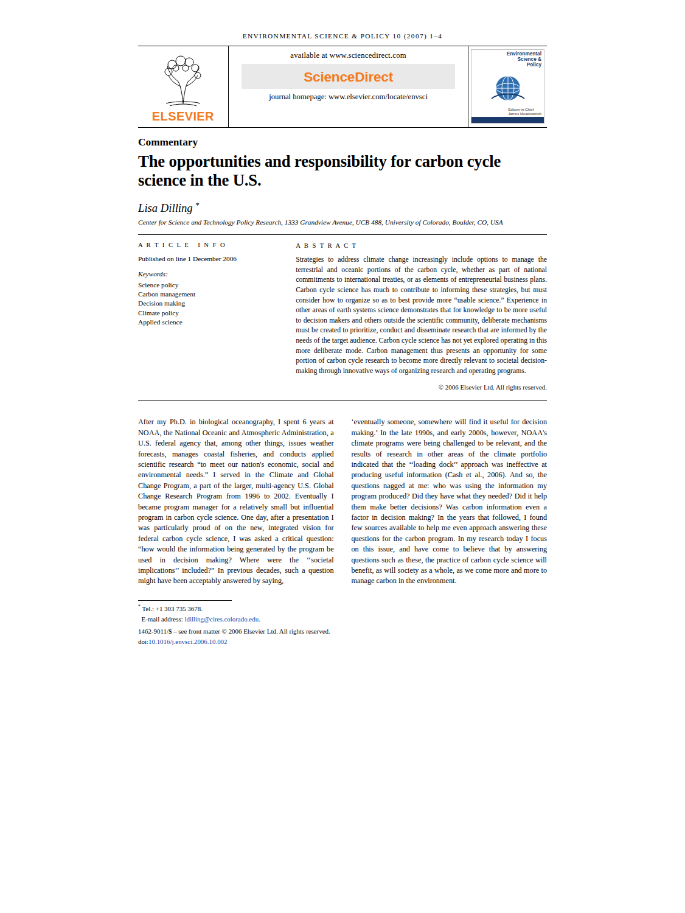Environmental Science & Policy 10 (2007) 1–4
ELSEVIER
available at www.sciencedirect.com
Science Direct
journal homepage: www.elsevier.com/locate/envsci
Environmental
Science &
Policy
Editors-in-Chief
James Meadowcroft
Commentary
The opportunities and responsibility for carbon cycle science in the U.S.
Lisa Dilling *
Center for Science and Technology Policy Research, 1333 Grandview Avenue, UCB 488, University of Colorado, Boulder, CO, USA
a r t i c l e i n f o
Published on line 1 December 2006
Keywords:
Science policy
Carbon management
Decision making
Climate policy
Applied science
a b s t r a c t
Strategies to address climate change increasingly include options to manage the terrestrial and oceanic portions of the carbon cycle, whether as part of national commitments to international treaties, or as elements of entrepreneurial business plans. Carbon cycle science has much to contribute to informing these strategies, but must consider how to organize so as to best provide more “usable science.” Experience in other areas of earth systems science demonstrates that for knowledge to be more useful to decision makers and others outside the scientific community, deliberate mechanisms must be created to prioritize, conduct and disseminate research that are informed by the needs of the target audience. Carbon cycle science has not yet explored operating in this more deliberate mode. Carbon management thus presents an opportunity for some portion of carbon cycle research to become more directly relevant to societal decision-making through innovative ways of organizing research and operating programs.
© 2006 Elsevier Ltd. All rights reserved.
After my Ph.D. in biological oceanography, I spent 6 years at NOAA, the National Oceanic and Atmospheric Administration, a U.S. federal agency that, among other things, issues weather forecasts, manages coastal fisheries, and conducts applied scientific research “to meet our nation's economic, social and environmental needs.” I served in the Climate and Global Change Program, a part of the larger, multi-agency U.S. Global Change Research Program from 1996 to 2002. Eventually I became program manager for a relatively small but influential program in carbon cycle science. One day, after a presentation I was particularly proud of on the new, integrated vision for federal carbon cycle science, I was asked a critical question: “how would the information being generated by the program be used in decision making? Where were the ‘‘societal implications’’ included?” In previous decades, such a question might have been acceptably answered by saying,
‘eventually someone, somewhere will find it useful for decision making.’ In the late 1990s, and early 2000s, however, NOAA's climate programs were being challenged to be relevant, and the results of research in other areas of the climate portfolio indicated that the ‘‘loading dock’’ approach was ineffective at producing useful information (Cash et al., 2006). And so, the questions nagged at me: who was using the information my program produced? Did they have what they needed? Did it help them make better decisions? Was carbon information even a factor in decision making? In the years that followed, I found few sources available to help me even approach answering these questions for the carbon program. In my research today I focus on this issue, and have come to believe that by answering questions such as these, the practice of carbon cycle science will benefit, as will society as a whole, as we come more and more to manage carbon in the environment.
* Tel.: +1 303 735 3678.
E-mail address: ldilling@cires.colorado.edu.
1462-9011/$ – see front matter © 2006 Elsevier Ltd. All rights reserved.
doi:10.1016/j.envsci.2006.10.002